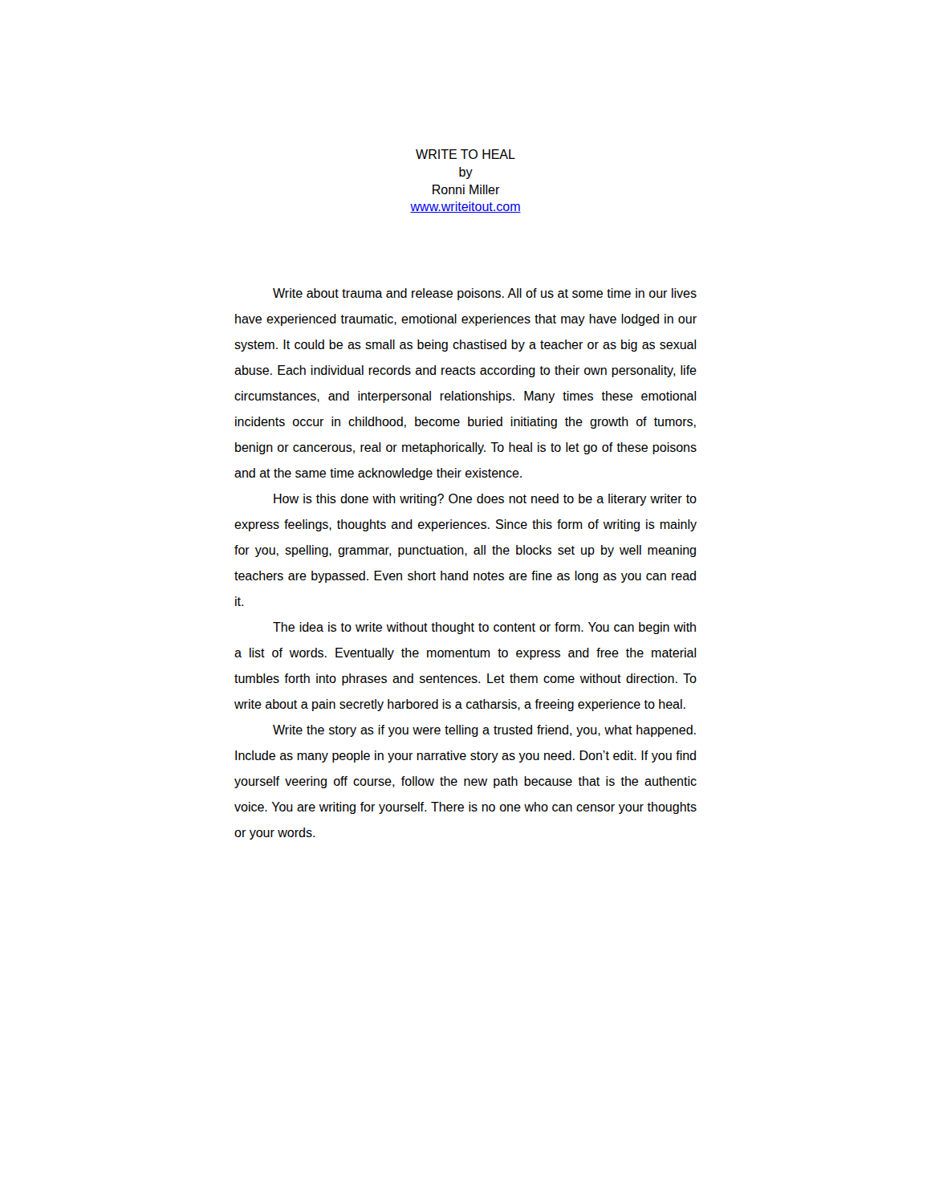WRITE TO HEAL by Ronni Miller www.writeitout.com
Write about trauma and release poisons. All of us at some time in our lives have experienced traumatic, emotional experiences that may have lodged in our system. It could be as small as being chastised by a teacher or as big as sexual abuse. Each individual records and reacts according to their own personality, life circumstances, and interpersonal relationships. Many times these emotional incidents occur in childhood, become buried initiating the growth of tumors, benign or cancerous, real or metaphorically. To heal is to let go of these poisons and at the same time acknowledge their existence.
How is this done with writing? One does not need to be a literary writer to express feelings, thoughts and experiences. Since this form of writing is mainly for you, spelling, grammar, punctuation, all the blocks set up by well meaning teachers are bypassed. Even short hand notes are fine as long as you can read it.
The idea is to write without thought to content or form. You can begin with a list of words. Eventually the momentum to express and free the material tumbles forth into phrases and sentences. Let them come without direction. To write about a pain secretly harbored is a catharsis, a freeing experience to heal.
Write the story as if you were telling a trusted friend, you, what happened. Include as many people in your narrative story as you need. Don’t edit. If you find yourself veering off course, follow the new path because that is the authentic voice. You are writing for yourself. There is no one who can censor your thoughts or your words.